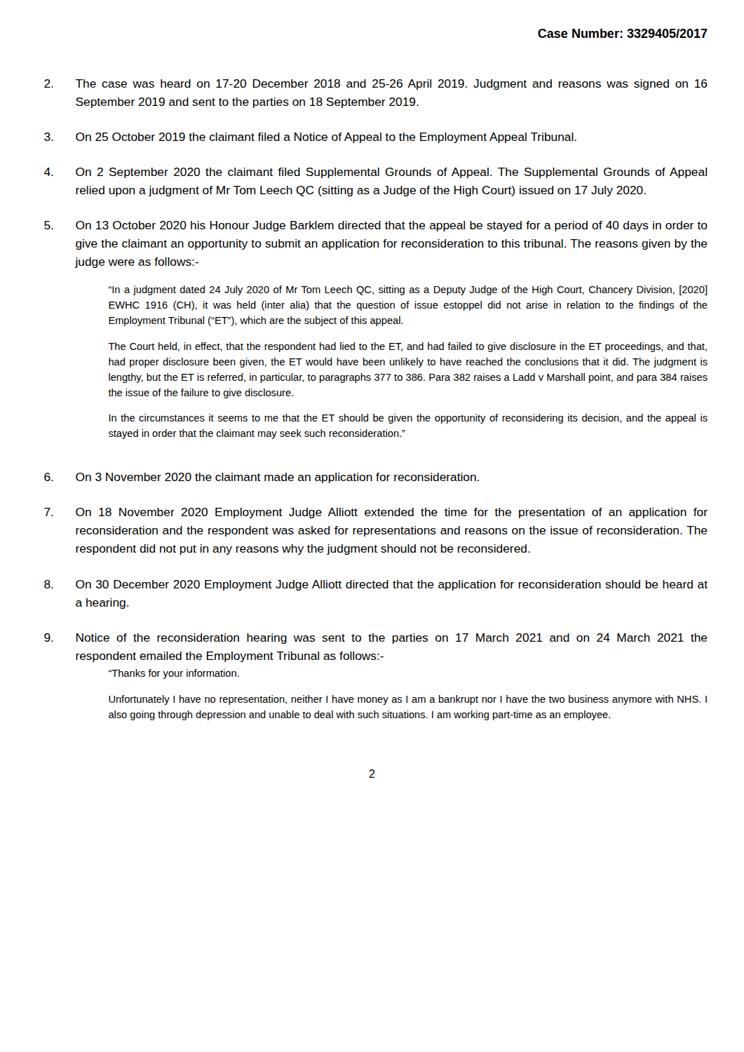Case Number: 3329405/2017
2. The case was heard on 17-20 December 2018 and 25-26 April 2019. Judgment and reasons was signed on 16 September 2019 and sent to the parties on 18 September 2019.
3. On 25 October 2019 the claimant filed a Notice of Appeal to the Employment Appeal Tribunal.
4. On 2 September 2020 the claimant filed Supplemental Grounds of Appeal. The Supplemental Grounds of Appeal relied upon a judgment of Mr Tom Leech QC (sitting as a Judge of the High Court) issued on 17 July 2020.
5. On 13 October 2020 his Honour Judge Barklem directed that the appeal be stayed for a period of 40 days in order to give the claimant an opportunity to submit an application for reconsideration to this tribunal. The reasons given by the judge were as follows:-
“In a judgment dated 24 July 2020 of Mr Tom Leech QC, sitting as a Deputy Judge of the High Court, Chancery Division, [2020] EWHC 1916 (CH), it was held (inter alia) that the question of issue estoppel did not arise in relation to the findings of the Employment Tribunal (“ET”), which are the subject of this appeal.
The Court held, in effect, that the respondent had lied to the ET, and had failed to give disclosure in the ET proceedings, and that, had proper disclosure been given, the ET would have been unlikely to have reached the conclusions that it did. The judgment is lengthy, but the ET is referred, in particular, to paragraphs 377 to 386. Para 382 raises a Ladd v Marshall point, and para 384 raises the issue of the failure to give disclosure.
In the circumstances it seems to me that the ET should be given the opportunity of reconsidering its decision, and the appeal is stayed in order that the claimant may seek such reconsideration.”
6. On 3 November 2020 the claimant made an application for reconsideration.
7. On 18 November 2020 Employment Judge Alliott extended the time for the presentation of an application for reconsideration and the respondent was asked for representations and reasons on the issue of reconsideration. The respondent did not put in any reasons why the judgment should not be reconsidered.
8. On 30 December 2020 Employment Judge Alliott directed that the application for reconsideration should be heard at a hearing.
9. Notice of the reconsideration hearing was sent to the parties on 17 March 2021 and on 24 March 2021 the respondent emailed the Employment Tribunal as follows:-
“Thanks for your information.
Unfortunately I have no representation, neither I have money as I am a bankrupt nor I have the two business anymore with NHS. I also going through depression and unable to deal with such situations. I am working part-time as an employee.
2